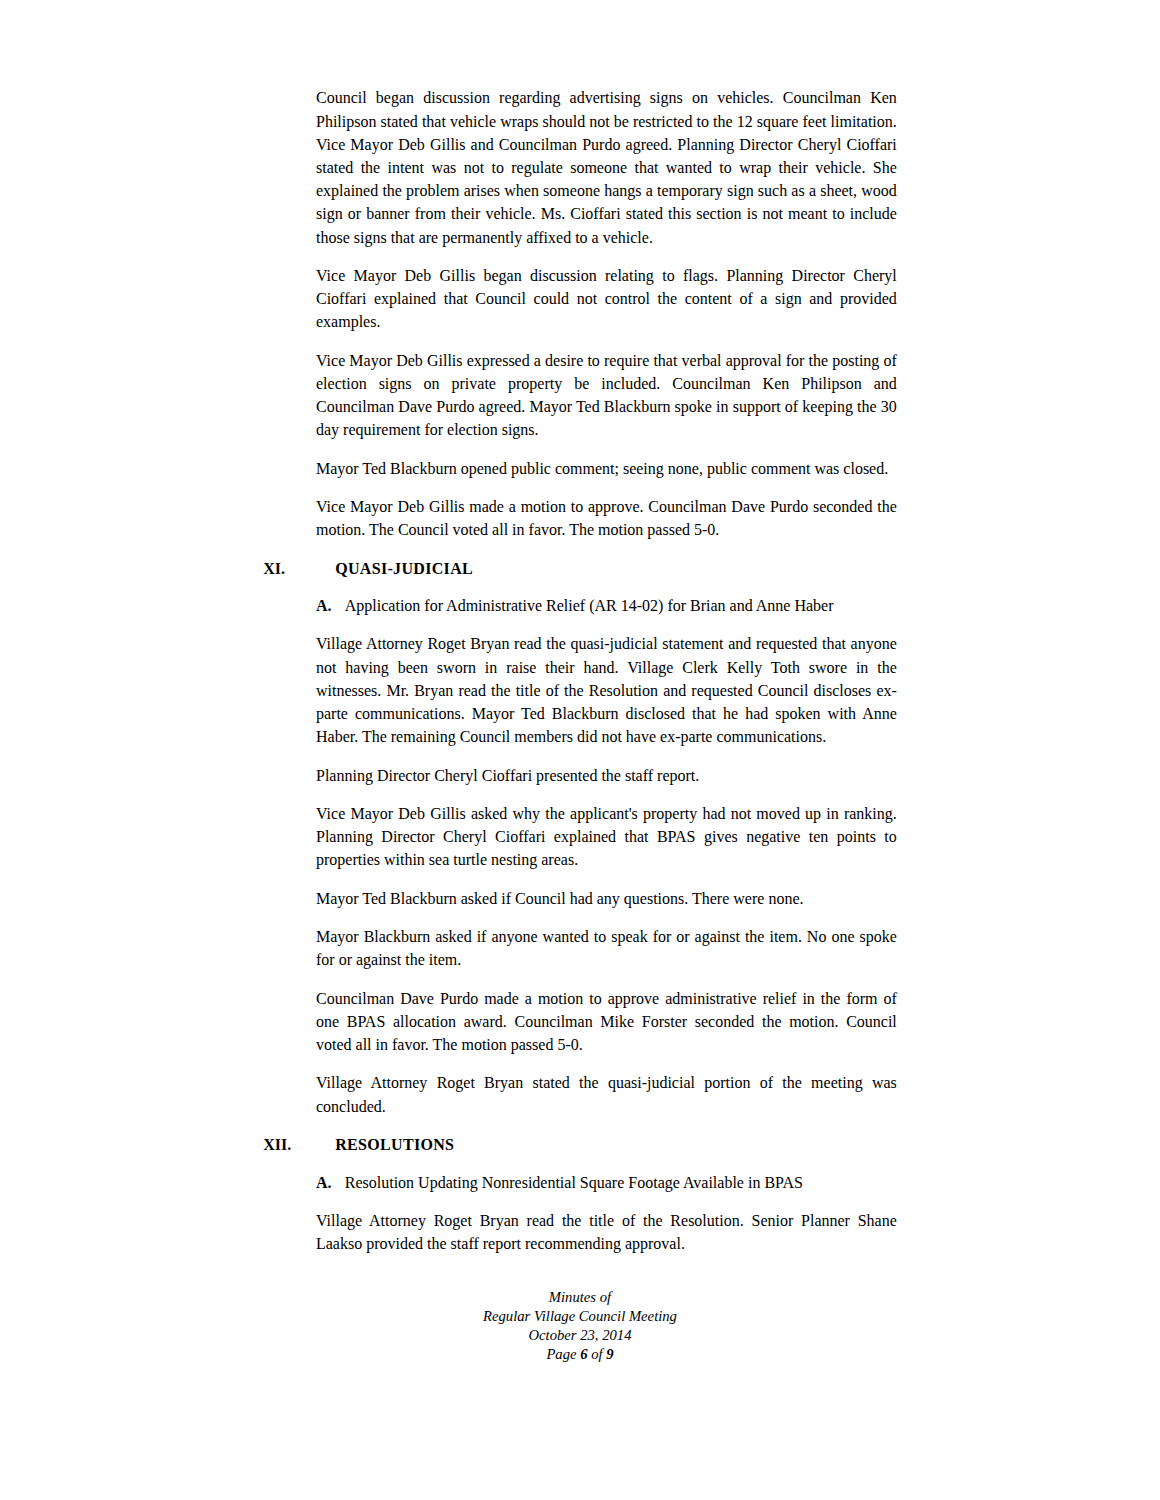Council began discussion regarding advertising signs on vehicles. Councilman Ken Philipson stated that vehicle wraps should not be restricted to the 12 square feet limitation. Vice Mayor Deb Gillis and Councilman Purdo agreed. Planning Director Cheryl Cioffari stated the intent was not to regulate someone that wanted to wrap their vehicle. She explained the problem arises when someone hangs a temporary sign such as a sheet, wood sign or banner from their vehicle. Ms. Cioffari stated this section is not meant to include those signs that are permanently affixed to a vehicle.
Vice Mayor Deb Gillis began discussion relating to flags. Planning Director Cheryl Cioffari explained that Council could not control the content of a sign and provided examples.
Vice Mayor Deb Gillis expressed a desire to require that verbal approval for the posting of election signs on private property be included. Councilman Ken Philipson and Councilman Dave Purdo agreed. Mayor Ted Blackburn spoke in support of keeping the 30 day requirement for election signs.
Mayor Ted Blackburn opened public comment; seeing none, public comment was closed.
Vice Mayor Deb Gillis made a motion to approve. Councilman Dave Purdo seconded the motion. The Council voted all in favor. The motion passed 5-0.
XI.
QUASI-JUDICIAL
A.
Application for Administrative Relief (AR 14-02) for Brian and Anne Haber
Village Attorney Roget Bryan read the quasi-judicial statement and requested that anyone not having been sworn in raise their hand. Village Clerk Kelly Toth swore in the witnesses. Mr. Bryan read the title of the Resolution and requested Council discloses ex-parte communications. Mayor Ted Blackburn disclosed that he had spoken with Anne Haber. The remaining Council members did not have ex-parte communications.
Planning Director Cheryl Cioffari presented the staff report.
Vice Mayor Deb Gillis asked why the applicant's property had not moved up in ranking. Planning Director Cheryl Cioffari explained that BPAS gives negative ten points to properties within sea turtle nesting areas.
Mayor Ted Blackburn asked if Council had any questions. There were none.
Mayor Blackburn asked if anyone wanted to speak for or against the item. No one spoke for or against the item.
Councilman Dave Purdo made a motion to approve administrative relief in the form of one BPAS allocation award. Councilman Mike Forster seconded the motion. Council voted all in favor. The motion passed 5-0.
Village Attorney Roget Bryan stated the quasi-judicial portion of the meeting was concluded.
XII.
RESOLUTIONS
A.
Resolution Updating Nonresidential Square Footage Available in BPAS
Village Attorney Roget Bryan read the title of the Resolution. Senior Planner Shane Laakso provided the staff report recommending approval.
Minutes of
Regular Village Council Meeting
October 23, 2014
Page 6 of 9